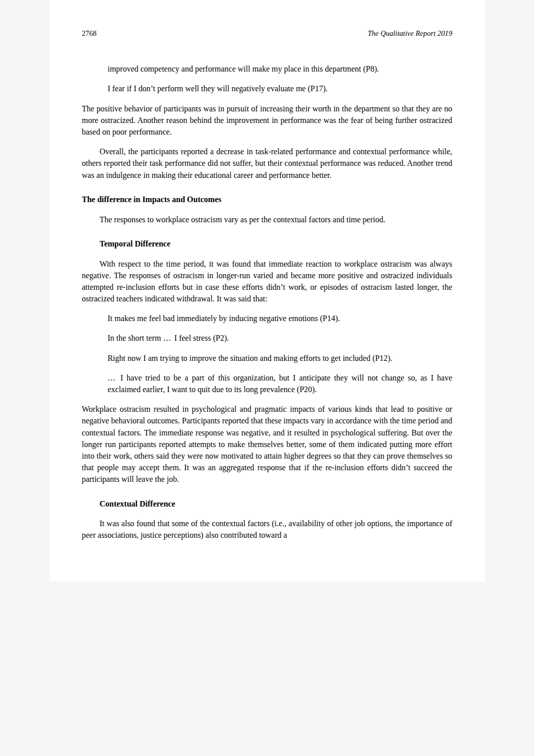2768 The Qualitative Report 2019
improved competency and performance will make my place in this department (P8).
I fear if I don’t perform well they will negatively evaluate me (P17).
The positive behavior of participants was in pursuit of increasing their worth in the department so that they are no more ostracized. Another reason behind the improvement in performance was the fear of being further ostracized based on poor performance.
Overall, the participants reported a decrease in task-related performance and contextual performance while, others reported their task performance did not suffer, but their contextual performance was reduced. Another trend was an indulgence in making their educational career and performance better.
The difference in Impacts and Outcomes
The responses to workplace ostracism vary as per the contextual factors and time period.
Temporal Difference
With respect to the time period, it was found that immediate reaction to workplace ostracism was always negative. The responses of ostracism in longer-run varied and became more positive and ostracized individuals attempted re-inclusion efforts but in case these efforts didn’t work, or episodes of ostracism lasted longer, the ostracized teachers indicated withdrawal. It was said that:
It makes me feel bad immediately by inducing negative emotions (P14).
In the short term … I feel stress (P2).
Right now I am trying to improve the situation and making efforts to get included (P12).
… I have tried to be a part of this organization, but I anticipate they will not change so, as I have exclaimed earlier, I want to quit due to its long prevalence (P20).
Workplace ostracism resulted in psychological and pragmatic impacts of various kinds that lead to positive or negative behavioral outcomes. Participants reported that these impacts vary in accordance with the time period and contextual factors. The immediate response was negative, and it resulted in psychological suffering. But over the longer run participants reported attempts to make themselves better, some of them indicated putting more effort into their work, others said they were now motivated to attain higher degrees so that they can prove themselves so that people may accept them. It was an aggregated response that if the re-inclusion efforts didn’t succeed the participants will leave the job.
Contextual Difference
It was also found that some of the contextual factors (i.e., availability of other job options, the importance of peer associations, justice perceptions) also contributed toward a